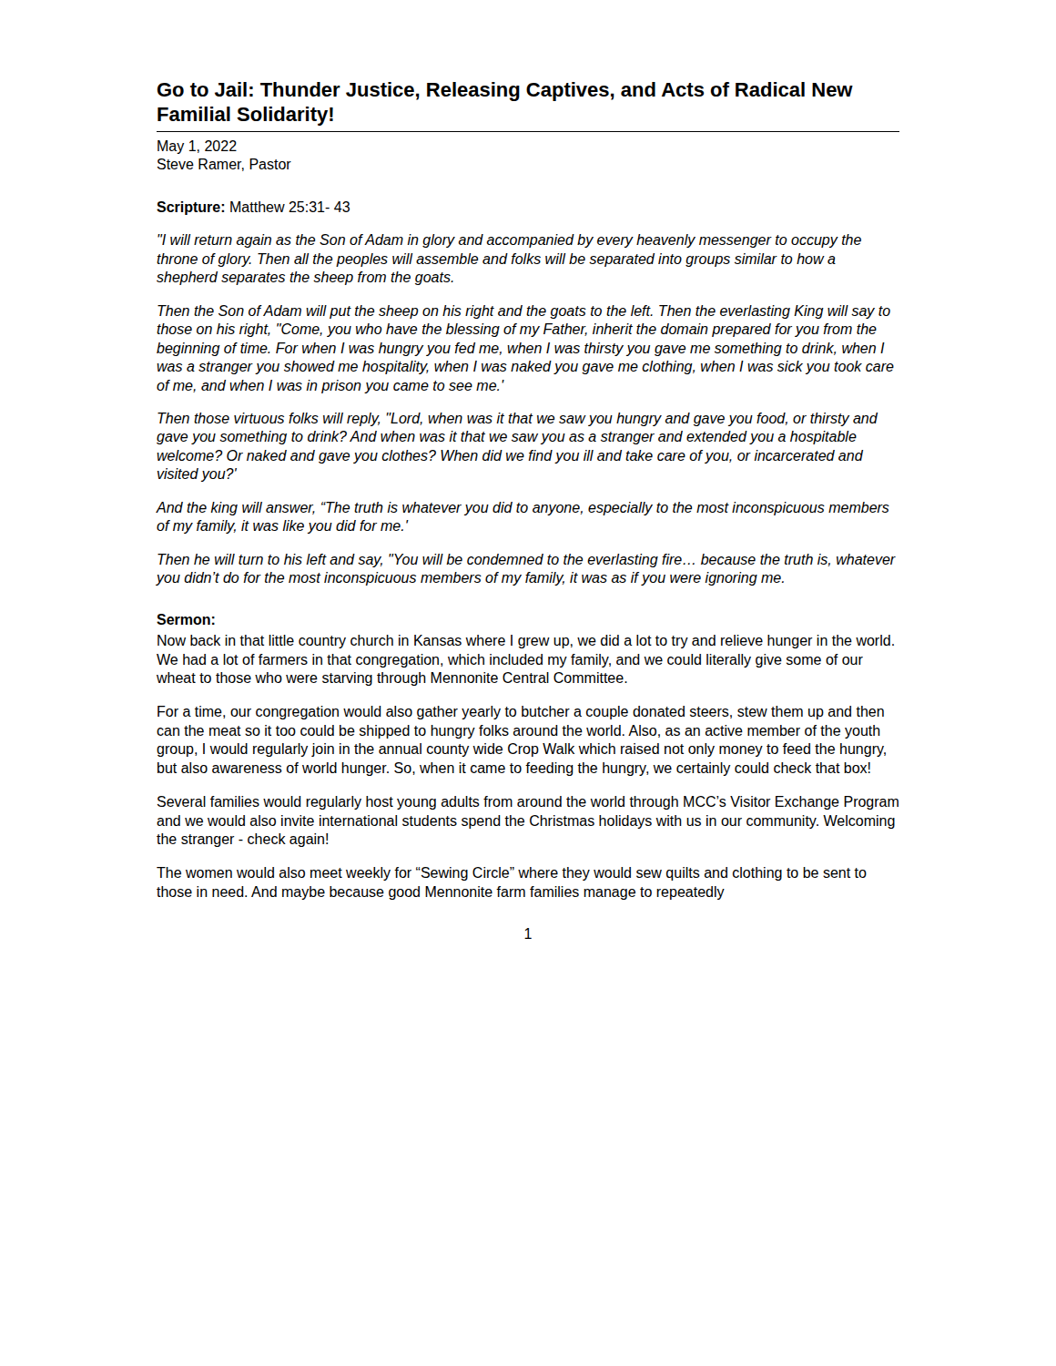Go to Jail: Thunder Justice, Releasing Captives, and Acts of Radical New Familial Solidarity!
May 1, 2022
Steve Ramer, Pastor
Scripture: Matthew 25:31- 43
"I will return again as the Son of Adam in glory and accompanied by every heavenly messenger to occupy the throne of glory. Then all the peoples will assemble and folks will be separated into groups similar to how a shepherd separates the sheep from the goats.
Then the Son of Adam will put the sheep on his right and the goats to the left. Then the everlasting King will say to those on his right, "Come, you who have the blessing of my Father, inherit the domain prepared for you from the beginning of time. For when I was hungry you fed me, when I was thirsty you gave me something to drink, when I was a stranger you showed me hospitality, when I was naked you gave me clothing, when I was sick you took care of me, and when I was in prison you came to see me.'
Then those virtuous folks will reply, "Lord, when was it that we saw you hungry and gave you food, or thirsty and gave you something to drink? And when was it that we saw you as a stranger and extended you a hospitable welcome? Or naked and gave you clothes? When did we find you ill and take care of you, or incarcerated and visited you?'
And the king will answer, “The truth is whatever you did to anyone, especially to the most inconspicuous members of my family, it was like you did for me.'
Then he will turn to his left and say, "You will be condemned to the everlasting fire… because the truth is, whatever you didn’t do for the most inconspicuous members of my family, it was as if you were ignoring me.
Sermon:
Now back in that little country church in Kansas where I grew up, we did a lot to try and relieve hunger in the world. We had a lot of farmers in that congregation, which included my family, and we could literally give some of our wheat to those who were starving through Mennonite Central Committee.
For a time, our congregation would also gather yearly to butcher a couple donated steers, stew them up and then can the meat so it too could be shipped to hungry folks around the world. Also, as an active member of the youth group, I would regularly join in the annual county wide Crop Walk which raised not only money to feed the hungry, but also awareness of world hunger. So, when it came to feeding the hungry, we certainly could check that box!
Several families would regularly host young adults from around the world through MCC’s Visitor Exchange Program and we would also invite international students spend the Christmas holidays with us in our community. Welcoming the stranger - check again!
The women would also meet weekly for “Sewing Circle” where they would sew quilts and clothing to be sent to those in need. And maybe because good Mennonite farm families manage to repeatedly
1